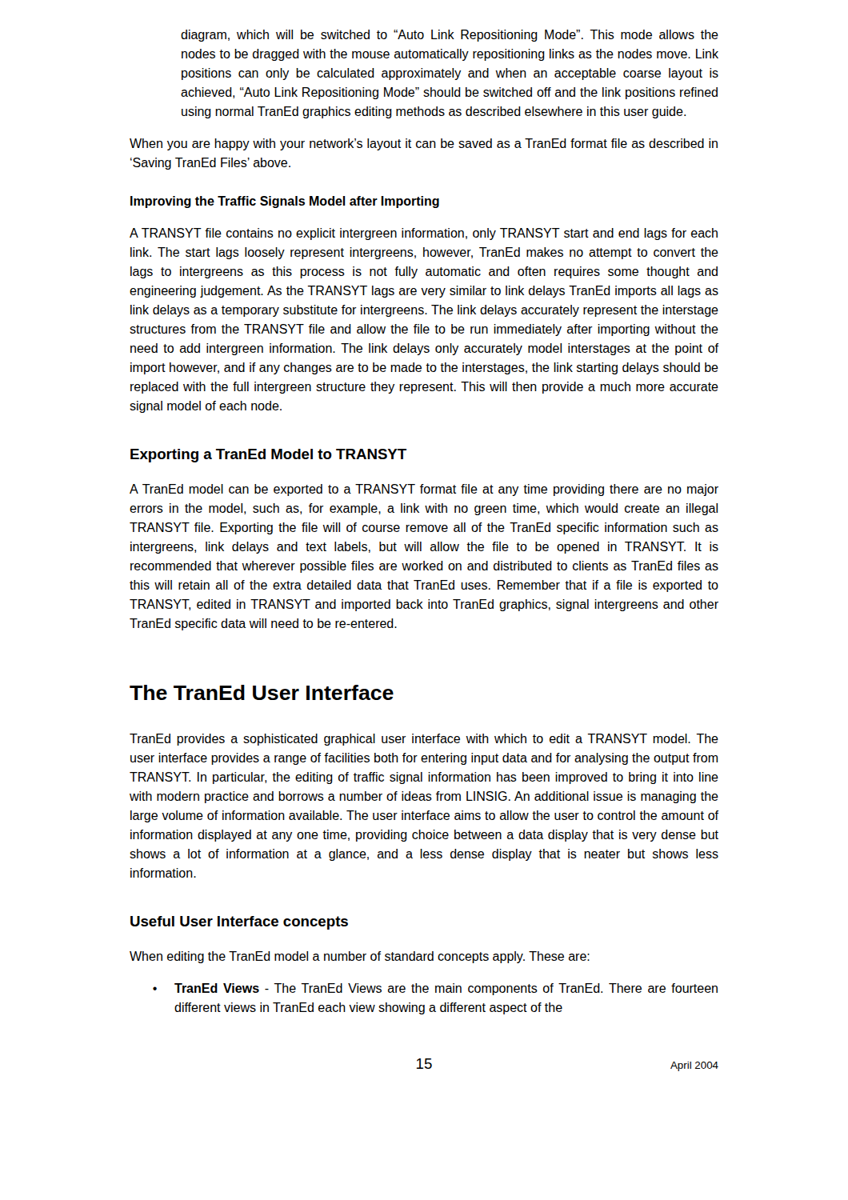diagram, which will be switched to “Auto Link Repositioning Mode”. This mode allows the nodes to be dragged with the mouse automatically repositioning links as the nodes move. Link positions can only be calculated approximately and when an acceptable coarse layout is achieved, “Auto Link Repositioning Mode” should be switched off and the link positions refined using normal TranEd graphics editing methods as described elsewhere in this user guide.
When you are happy with your network’s layout it can be saved as a TranEd format file as described in ‘Saving TranEd Files’ above.
Improving the Traffic Signals Model after Importing
A TRANSYT file contains no explicit intergreen information, only TRANSYT start and end lags for each link. The start lags loosely represent intergreens, however, TranEd makes no attempt to convert the lags to intergreens as this process is not fully automatic and often requires some thought and engineering judgement. As the TRANSYT lags are very similar to link delays TranEd imports all lags as link delays as a temporary substitute for intergreens. The link delays accurately represent the interstage structures from the TRANSYT file and allow the file to be run immediately after importing without the need to add intergreen information. The link delays only accurately model interstages at the point of import however, and if any changes are to be made to the interstages, the link starting delays should be replaced with the full intergreen structure they represent. This will then provide a much more accurate signal model of each node.
Exporting a TranEd Model to TRANSYT
A TranEd model can be exported to a TRANSYT format file at any time providing there are no major errors in the model, such as, for example, a link with no green time, which would create an illegal TRANSYT file. Exporting the file will of course remove all of the TranEd specific information such as intergreens, link delays and text labels, but will allow the file to be opened in TRANSYT. It is recommended that wherever possible files are worked on and distributed to clients as TranEd files as this will retain all of the extra detailed data that TranEd uses. Remember that if a file is exported to TRANSYT, edited in TRANSYT and imported back into TranEd graphics, signal intergreens and other TranEd specific data will need to be re-entered.
The TranEd User Interface
TranEd provides a sophisticated graphical user interface with which to edit a TRANSYT model. The user interface provides a range of facilities both for entering input data and for analysing the output from TRANSYT. In particular, the editing of traffic signal information has been improved to bring it into line with modern practice and borrows a number of ideas from LINSIG. An additional issue is managing the large volume of information available. The user interface aims to allow the user to control the amount of information displayed at any one time, providing choice between a data display that is very dense but shows a lot of information at a glance, and a less dense display that is neater but shows less information.
Useful User Interface concepts
When editing the TranEd model a number of standard concepts apply. These are:
TranEd Views - The TranEd Views are the main components of TranEd. There are fourteen different views in TranEd each view showing a different aspect of the
15
April 2004